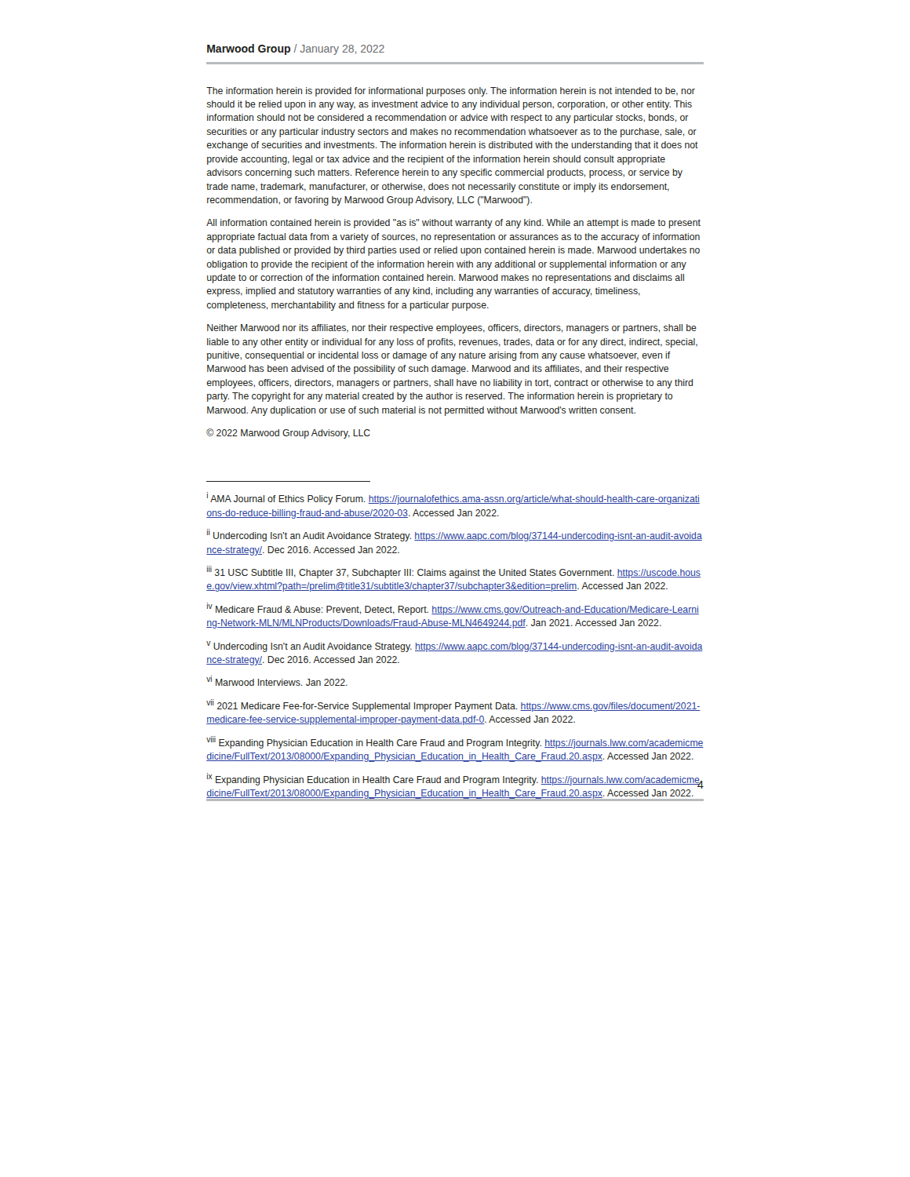Marwood Group / January 28, 2022
The information herein is provided for informational purposes only. The information herein is not intended to be, nor should it be relied upon in any way, as investment advice to any individual person, corporation, or other entity. This information should not be considered a recommendation or advice with respect to any particular stocks, bonds, or securities or any particular industry sectors and makes no recommendation whatsoever as to the purchase, sale, or exchange of securities and investments. The information herein is distributed with the understanding that it does not provide accounting, legal or tax advice and the recipient of the information herein should consult appropriate advisors concerning such matters. Reference herein to any specific commercial products, process, or service by trade name, trademark, manufacturer, or otherwise, does not necessarily constitute or imply its endorsement, recommendation, or favoring by Marwood Group Advisory, LLC ("Marwood").
All information contained herein is provided "as is" without warranty of any kind. While an attempt is made to present appropriate factual data from a variety of sources, no representation or assurances as to the accuracy of information or data published or provided by third parties used or relied upon contained herein is made. Marwood undertakes no obligation to provide the recipient of the information herein with any additional or supplemental information or any update to or correction of the information contained herein. Marwood makes no representations and disclaims all express, implied and statutory warranties of any kind, including any warranties of accuracy, timeliness, completeness, merchantability and fitness for a particular purpose.
Neither Marwood nor its affiliates, nor their respective employees, officers, directors, managers or partners, shall be liable to any other entity or individual for any loss of profits, revenues, trades, data or for any direct, indirect, special, punitive, consequential or incidental loss or damage of any nature arising from any cause whatsoever, even if Marwood has been advised of the possibility of such damage. Marwood and its affiliates, and their respective employees, officers, directors, managers or partners, shall have no liability in tort, contract or otherwise to any third party. The copyright for any material created by the author is reserved. The information herein is proprietary to Marwood. Any duplication or use of such material is not permitted without Marwood's written consent.
© 2022 Marwood Group Advisory, LLC
i AMA Journal of Ethics Policy Forum. https://journalofethics.ama-assn.org/article/what-should-health-care-organizations-do-reduce-billing-fraud-and-abuse/2020-03. Accessed Jan 2022.
ii Undercoding Isn't an Audit Avoidance Strategy. https://www.aapc.com/blog/37144-undercoding-isnt-an-audit-avoidance-strategy/. Dec 2016. Accessed Jan 2022.
iii 31 USC Subtitle III, Chapter 37, Subchapter III: Claims against the United States Government. https://uscode.house.gov/view.xhtml?path=/prelim@title31/subtitle3/chapter37/subchapter3&edition=prelim. Accessed Jan 2022.
iv Medicare Fraud & Abuse: Prevent, Detect, Report. https://www.cms.gov/Outreach-and-Education/Medicare-Learning-Network-MLN/MLNProducts/Downloads/Fraud-Abuse-MLN4649244.pdf. Jan 2021. Accessed Jan 2022.
v Undercoding Isn't an Audit Avoidance Strategy. https://www.aapc.com/blog/37144-undercoding-isnt-an-audit-avoidance-strategy/. Dec 2016. Accessed Jan 2022.
vi Marwood Interviews. Jan 2022.
vii 2021 Medicare Fee-for-Service Supplemental Improper Payment Data. https://www.cms.gov/files/document/2021-medicare-fee-service-supplemental-improper-payment-data.pdf-0. Accessed Jan 2022.
viii Expanding Physician Education in Health Care Fraud and Program Integrity. https://journals.lww.com/academicmedicine/FullText/2013/08000/Expanding_Physician_Education_in_Health_Care_Fraud.20.aspx. Accessed Jan 2022.
ix Expanding Physician Education in Health Care Fraud and Program Integrity. https://journals.lww.com/academicmedicine/FullText/2013/08000/Expanding_Physician_Education_in_Health_Care_Fraud.20.aspx. Accessed Jan 2022.
4